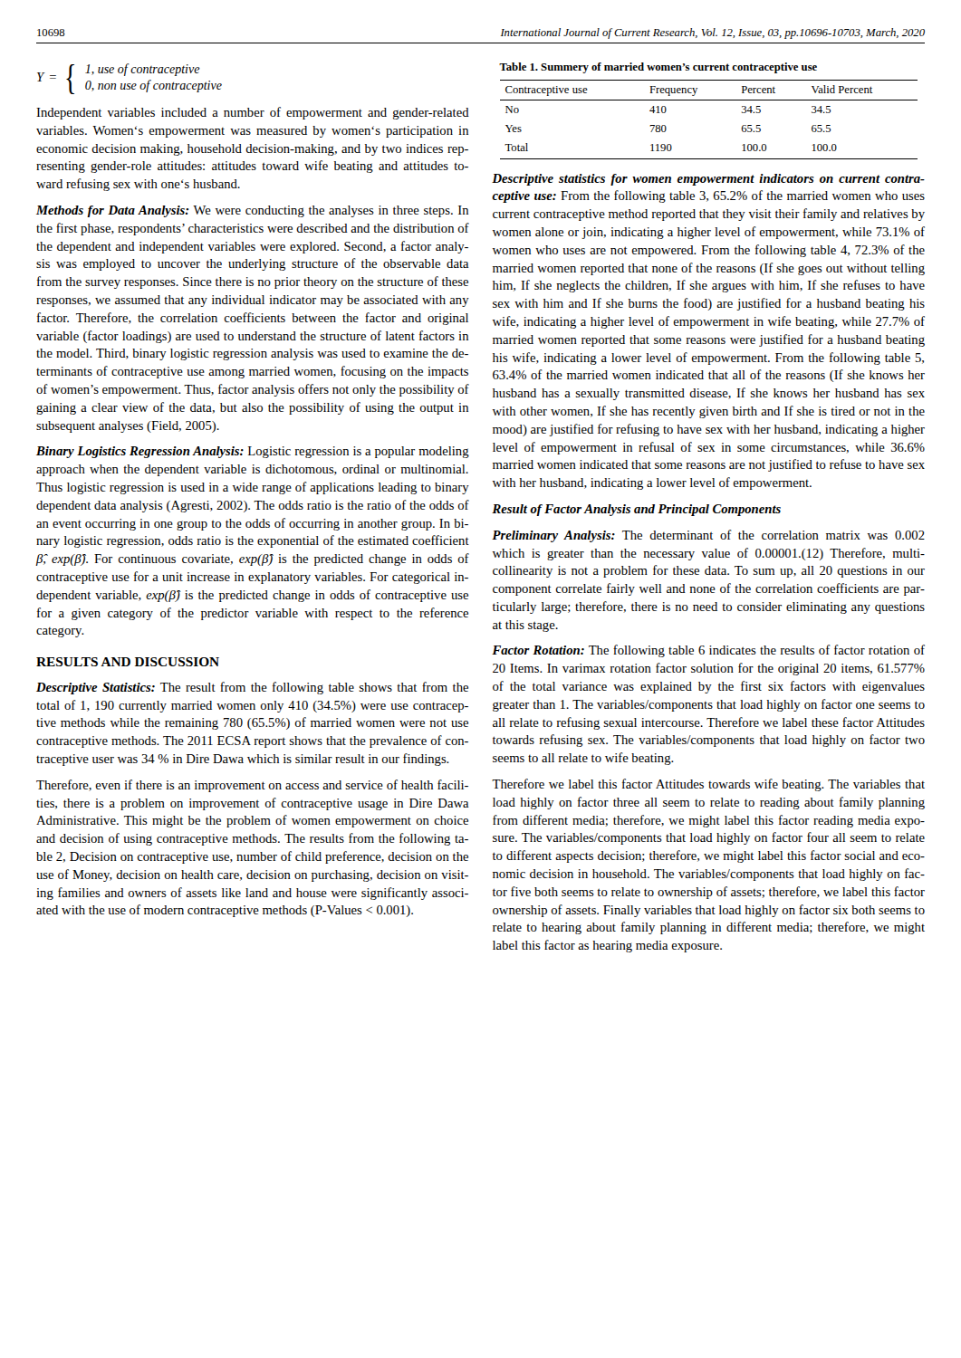10698 International Journal of Current Research, Vol. 12, Issue, 03, pp.10696-10703, March, 2020
Y = { 1, use of contraceptive 0, non use of contraceptive
Independent variables included a number of empowerment and gender-related variables. Women‘s empowerment was measured by women‘s participation in economic decision making, household decision-making, and by two indices representing gender-role attitudes: attitudes toward wife beating and attitudes toward refusing sex with one‘s husband.
Methods for Data Analysis: We were conducting the analyses in three steps. In the first phase, respondents’ characteristics were described and the distribution of the dependent and independent variables were explored. Second, a factor analysis was employed to uncover the underlying structure of the observable data from the survey responses. Since there is no prior theory on the structure of these responses, we assumed that any individual indicator may be associated with any factor. Therefore, the correlation coefficients between the factor and original variable (factor loadings) are used to understand the structure of latent factors in the model. Third, binary logistic regression analysis was used to examine the determinants of contraceptive use among married women, focusing on the impacts of women’s empowerment. Thus, factor analysis offers not only the possibility of gaining a clear view of the data, but also the possibility of using the output in subsequent analyses (Field, 2005).
Binary Logistics Regression Analysis: Logistic regression is a popular modeling approach when the dependent variable is dichotomous, ordinal or multinomial. Thus logistic regression is used in a wide range of applications leading to binary dependent data analysis (Agresti, 2002). The odds ratio is the ratio of the odds of an event occurring in one group to the odds of occurring in another group. In binary logistic regression, odds ratio is the exponential of the estimated coefficient β̂, exp(β̂). For continuous covariate, exp(β̂) is the predicted change in odds of contraceptive use for a unit increase in explanatory variables. For categorical independent variable, exp(β̂) is the predicted change in odds of contraceptive use for a given category of the predictor variable with respect to the reference category.
RESULTS AND DISCUSSION
Descriptive Statistics: The result from the following table shows that from the total of 1, 190 currently married women only 410 (34.5%) were use contraceptive methods while the remaining 780 (65.5%) of married women were not use contraceptive methods. The 2011 ECSA report shows that the prevalence of contraceptive user was 34 % in Dire Dawa which is similar result in our findings.
Therefore, even if there is an improvement on access and service of health facilities, there is a problem on improvement of contraceptive usage in Dire Dawa Administrative. This might be the problem of women empowerment on choice and decision of using contraceptive methods. The results from the following table 2, Decision on contraceptive use, number of child preference, decision on the use of Money, decision on health care, decision on purchasing, decision on visiting families and owners of assets like land and house were significantly associated with the use of modern contraceptive methods (P-Values < 0.001).
Table 1. Summery of married women’s current contraceptive use
| Contraceptive use | Frequency | Percent | Valid Percent |
| --- | --- | --- | --- |
| No | 410 | 34.5 | 34.5 |
| Yes | 780 | 65.5 | 65.5 |
| Total | 1190 | 100.0 | 100.0 |
Descriptive statistics for women empowerment indicators on current contraceptive use: From the following table 3, 65.2% of the married women who uses current contraceptive method reported that they visit their family and relatives by women alone or join, indicating a higher level of empowerment, while 73.1% of women who uses are not empowered. From the following table 4, 72.3% of the married women reported that none of the reasons (If she goes out without telling him, If she neglects the children, If she argues with him, If she refuses to have sex with him and If she burns the food) are justified for a husband beating his wife, indicating a higher level of empowerment in wife beating, while 27.7% of married women reported that some reasons were justified for a husband beating his wife, indicating a lower level of empowerment. From the following table 5, 63.4% of the married women indicated that all of the reasons (If she knows her husband has a sexually transmitted disease, If she knows her husband has sex with other women, If she has recently given birth and If she is tired or not in the mood) are justified for refusing to have sex with her husband, indicating a higher level of empowerment in refusal of sex in some circumstances, while 36.6% married women indicated that some reasons are not justified to refuse to have sex with her husband, indicating a lower level of empowerment.
Result of Factor Analysis and Principal Components
Preliminary Analysis: The determinant of the correlation matrix was 0.002 which is greater than the necessary value of 0.00001.(12) Therefore, multicollinearity is not a problem for these data. To sum up, all 20 questions in our component correlate fairly well and none of the correlation coefficients are particularly large; therefore, there is no need to consider eliminating any questions at this stage.
Factor Rotation: The following table 6 indicates the results of factor rotation of 20 Items. In varimax rotation factor solution for the original 20 items, 61.577% of the total variance was explained by the first six factors with eigenvalues greater than 1. The variables/components that load highly on factor one seems to all relate to refusing sexual intercourse. Therefore we label these factor Attitudes towards refusing sex. The variables/components that load highly on factor two seems to all relate to wife beating.
Therefore we label this factor Attitudes towards wife beating. The variables that load highly on factor three all seem to relate to reading about family planning from different media; therefore, we might label this factor reading media exposure. The variables/components that load highly on factor four all seem to relate to different aspects decision; therefore, we might label this factor social and economic decision in household. The variables/components that load highly on factor five both seems to relate to ownership of assets; therefore, we label this factor ownership of assets. Finally variables that load highly on factor six both seems to relate to hearing about family planning in different media; therefore, we might label this factor as hearing media exposure.